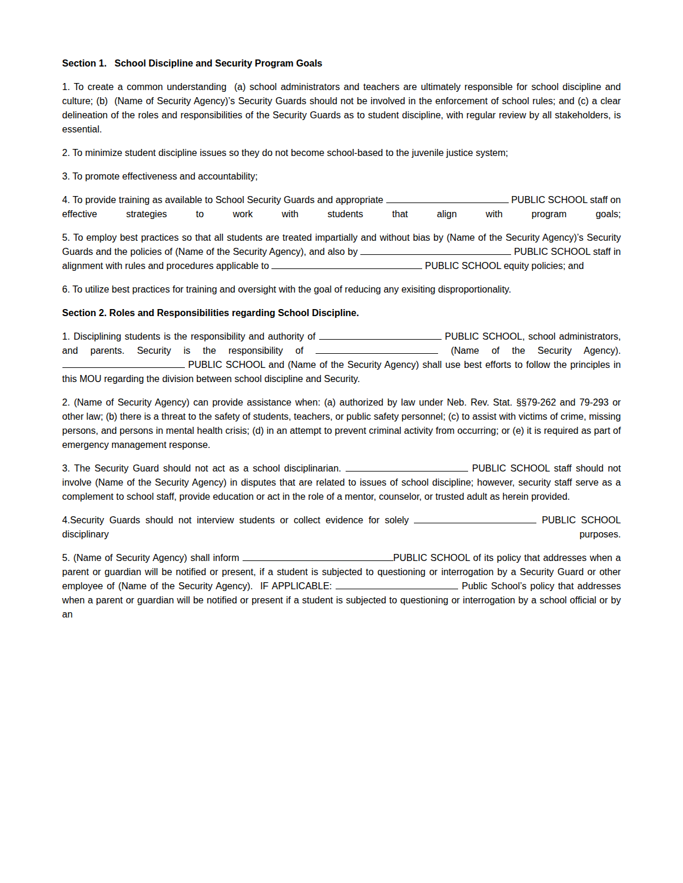Section 1. School Discipline and Security Program Goals
1. To create a common understanding (a) school administrators and teachers are ultimately responsible for school discipline and culture; (b) (Name of Security Agency)’s Security Guards should not be involved in the enforcement of school rules; and (c) a clear delineation of the roles and responsibilities of the Security Guards as to student discipline, with regular review by all stakeholders, is essential.
2. To minimize student discipline issues so they do not become school-based to the juvenile justice system;
3. To promote effectiveness and accountability;
4. To provide training as available to School Security Guards and appropriate PUBLIC SCHOOL staff on effective strategies to work with students that align with program goals;
5. To employ best practices so that all students are treated impartially and without bias by (Name of the Security Agency)’s Security Guards and the policies of (Name of the Security Agency), and also by PUBLIC SCHOOL staff in alignment with rules and procedures applicable to PUBLIC SCHOOL equity policies; and
6. To utilize best practices for training and oversight with the goal of reducing any exisiting disproportionality.
Section 2. Roles and Responsibilities regarding School Discipline.
1. Disciplining students is the responsibility and authority of PUBLIC SCHOOL, school administrators, and parents. Security is the responsibility of (Name of the Security Agency). PUBLIC SCHOOL and (Name of the Security Agency) shall use best efforts to follow the principles in this MOU regarding the division between school discipline and Security.
2. (Name of Security Agency) can provide assistance when: (a) authorized by law under Neb. Rev. Stat. §§79-262 and 79-293 or other law; (b) there is a threat to the safety of students, teachers, or public safety personnel; (c) to assist with victims of crime, missing persons, and persons in mental health crisis; (d) in an attempt to prevent criminal activity from occurring; or (e) it is required as part of emergency management response.
3. The Security Guard should not act as a school disciplinarian. PUBLIC SCHOOL staff should not involve (Name of the Security Agency) in disputes that are related to issues of school discipline; however, security staff serve as a complement to school staff, provide education or act in the role of a mentor, counselor, or trusted adult as herein provided.
4.Security Guards should not interview students or collect evidence for solely PUBLIC SCHOOL disciplinary purposes.
5. (Name of Security Agency) shall inform PUBLIC SCHOOL of its policy that addresses when a parent or guardian will be notified or present, if a student is subjected to questioning or interrogation by a Security Guard or other employee of (Name of the Security Agency). IF APPLICABLE: Public School’s policy that addresses when a parent or guardian will be notified or present if a student is subjected to questioning or interrogation by a school official or by an